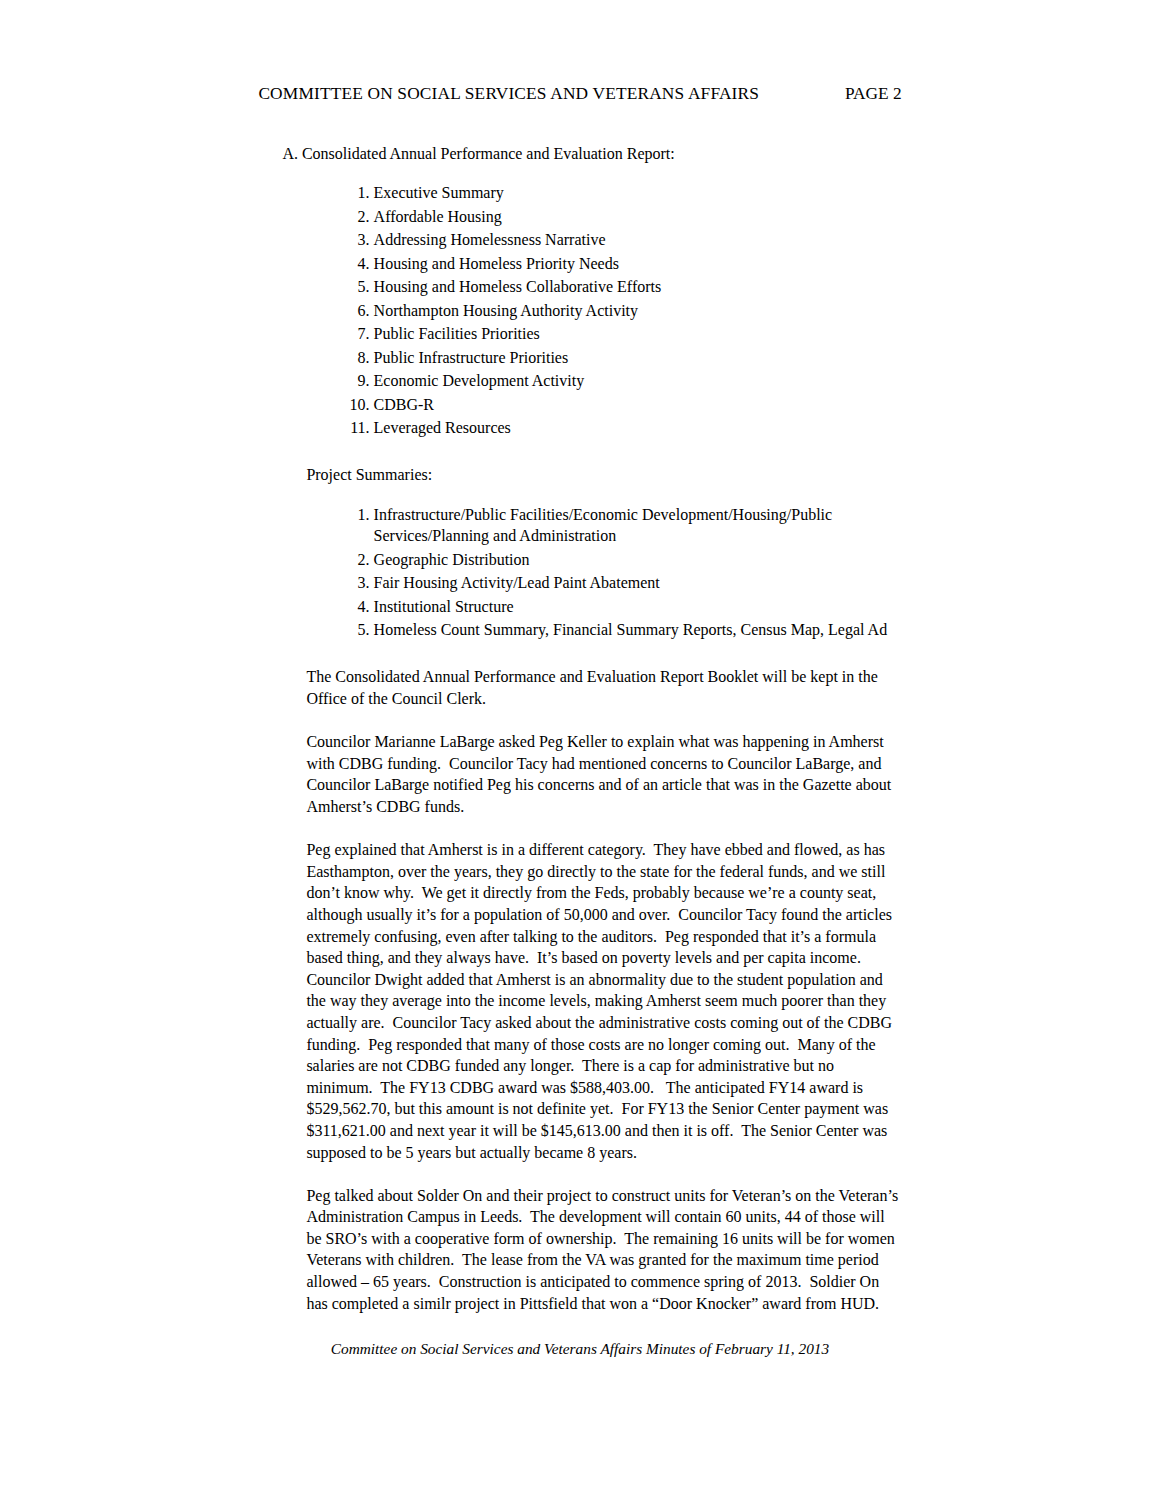COMMITTEE ON SOCIAL SERVICES AND VETERANS AFFAIRS PAGE 2
A. Consolidated Annual Performance and Evaluation Report:
Executive Summary
Affordable Housing
Addressing Homelessness Narrative
Housing and Homeless Priority Needs
Housing and Homeless Collaborative Efforts
Northampton Housing Authority Activity
Public Facilities Priorities
Public Infrastructure Priorities
Economic Development Activity
CDBG-R
Leveraged Resources
Project Summaries:
Infrastructure/Public Facilities/Economic Development/Housing/Public Services/Planning and Administration
Geographic Distribution
Fair Housing Activity/Lead Paint Abatement
Institutional Structure
Homeless Count Summary, Financial Summary Reports, Census Map, Legal Ad
The Consolidated Annual Performance and Evaluation Report Booklet will be kept in the Office of the Council Clerk.
Councilor Marianne LaBarge asked Peg Keller to explain what was happening in Amherst with CDBG funding. Councilor Tacy had mentioned concerns to Councilor LaBarge, and Councilor LaBarge notified Peg his concerns and of an article that was in the Gazette about Amherst’s CDBG funds.
Peg explained that Amherst is in a different category. They have ebbed and flowed, as has Easthampton, over the years, they go directly to the state for the federal funds, and we still don’t know why. We get it directly from the Feds, probably because we’re a county seat, although usually it’s for a population of 50,000 and over. Councilor Tacy found the articles extremely confusing, even after talking to the auditors. Peg responded that it’s a formula based thing, and they always have. It’s based on poverty levels and per capita income. Councilor Dwight added that Amherst is an abnormality due to the student population and the way they average into the income levels, making Amherst seem much poorer than they actually are. Councilor Tacy asked about the administrative costs coming out of the CDBG funding. Peg responded that many of those costs are no longer coming out. Many of the salaries are not CDBG funded any longer. There is a cap for administrative but no minimum. The FY13 CDBG award was $588,403.00. The anticipated FY14 award is $529,562.70, but this amount is not definite yet. For FY13 the Senior Center payment was $311,621.00 and next year it will be $145,613.00 and then it is off. The Senior Center was supposed to be 5 years but actually became 8 years.
Peg talked about Solder On and their project to construct units for Veteran’s on the Veteran’s Administration Campus in Leeds. The development will contain 60 units, 44 of those will be SRO’s with a cooperative form of ownership. The remaining 16 units will be for women Veterans with children. The lease from the VA was granted for the maximum time period allowed – 65 years. Construction is anticipated to commence spring of 2013. Soldier On has completed a similr project in Pittsfield that won a “Door Knocker” award from HUD.
Committee on Social Services and Veterans Affairs Minutes of February 11, 2013